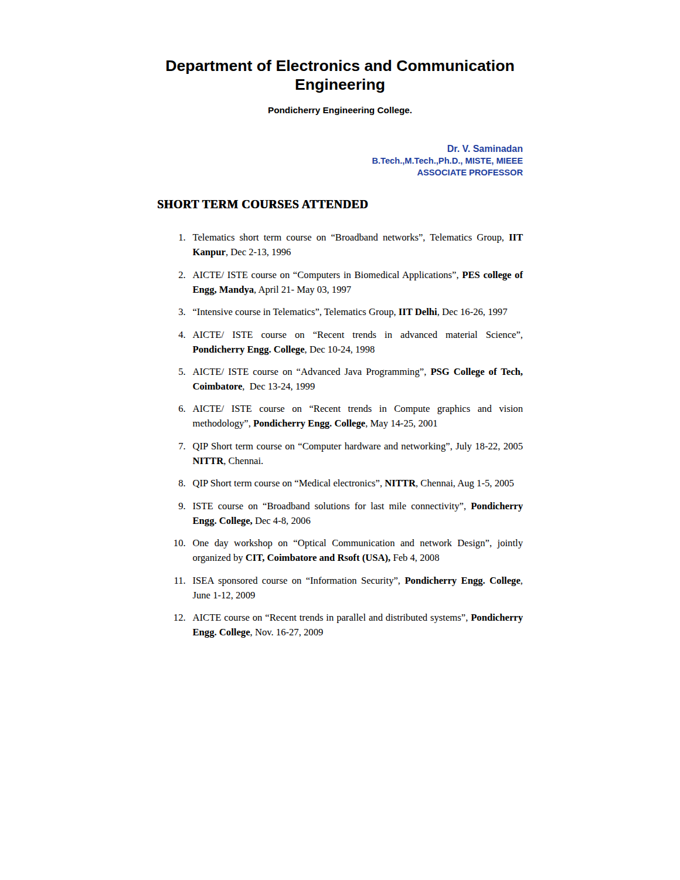Department of Electronics and Communication Engineering
Pondicherry Engineering College.
Dr. V. Saminadan
B.Tech.,M.Tech.,Ph.D., MISTE, MIEEE
ASSOCIATE PROFESSOR
SHORT TERM COURSES ATTENDED
Telematics short term course on “Broadband networks”, Telematics Group, IIT Kanpur, Dec 2-13, 1996
AICTE/ ISTE course on “Computers in Biomedical Applications”, PES college of Engg, Mandya, April 21- May 03, 1997
“Intensive course in Telematics”, Telematics Group, IIT Delhi, Dec 16-26, 1997
AICTE/ ISTE course on “Recent trends in advanced material Science”, Pondicherry Engg. College, Dec 10-24, 1998
AICTE/ ISTE course on “Advanced Java Programming”, PSG College of Tech, Coimbatore, Dec 13-24, 1999
AICTE/ ISTE course on “Recent trends in Compute graphics and vision methodology”, Pondicherry Engg. College, May 14-25, 2001
QIP Short term course on “Computer hardware and networking”, July 18-22, 2005 NITTR, Chennai.
QIP Short term course on “Medical electronics”, NITTR, Chennai, Aug 1-5, 2005
ISTE course on “Broadband solutions for last mile connectivity”, Pondicherry Engg. College, Dec 4-8, 2006
One day workshop on “Optical Communication and network Design”, jointly organized by CIT, Coimbatore and Rsoft (USA), Feb 4, 2008
ISEA sponsored course on “Information Security”, Pondicherry Engg. College, June 1-12, 2009
AICTE course on “Recent trends in parallel and distributed systems”, Pondicherry Engg. College, Nov. 16-27, 2009